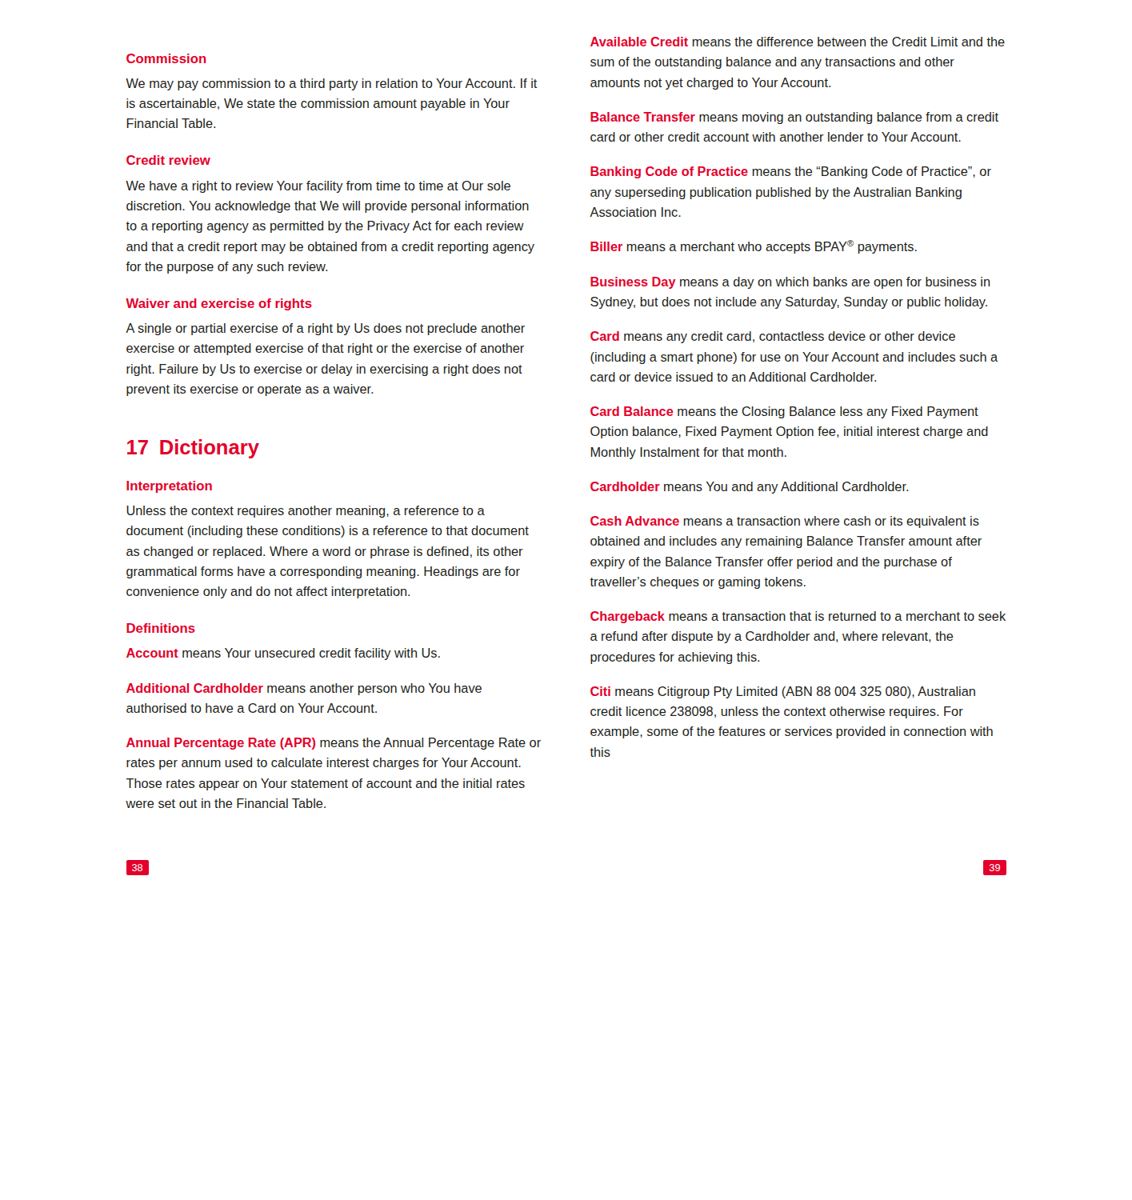Commission
We may pay commission to a third party in relation to Your Account. If it is ascertainable, We state the commission amount payable in Your Financial Table.
Credit review
We have a right to review Your facility from time to time at Our sole discretion. You acknowledge that We will provide personal information to a reporting agency as permitted by the Privacy Act for each review and that a credit report may be obtained from a credit reporting agency for the purpose of any such review.
Waiver and exercise of rights
A single or partial exercise of a right by Us does not preclude another exercise or attempted exercise of that right or the exercise of another right. Failure by Us to exercise or delay in exercising a right does not prevent its exercise or operate as a waiver.
17 Dictionary
Interpretation
Unless the context requires another meaning, a reference to a document (including these conditions) is a reference to that document as changed or replaced. Where a word or phrase is defined, its other grammatical forms have a corresponding meaning. Headings are for convenience only and do not affect interpretation.
Definitions
Account means Your unsecured credit facility with Us.
Additional Cardholder means another person who You have authorised to have a Card on Your Account.
Annual Percentage Rate (APR) means the Annual Percentage Rate or rates per annum used to calculate interest charges for Your Account. Those rates appear on Your statement of account and the initial rates were set out in the Financial Table.
Available Credit means the difference between the Credit Limit and the sum of the outstanding balance and any transactions and other amounts not yet charged to Your Account.
Balance Transfer means moving an outstanding balance from a credit card or other credit account with another lender to Your Account.
Banking Code of Practice means the “Banking Code of Practice”, or any superseding publication published by the Australian Banking Association Inc.
Biller means a merchant who accepts BPAY® payments.
Business Day means a day on which banks are open for business in Sydney, but does not include any Saturday, Sunday or public holiday.
Card means any credit card, contactless device or other device (including a smart phone) for use on Your Account and includes such a card or device issued to an Additional Cardholder.
Card Balance means the Closing Balance less any Fixed Payment Option balance, Fixed Payment Option fee, initial interest charge and Monthly Instalment for that month.
Cardholder means You and any Additional Cardholder.
Cash Advance means a transaction where cash or its equivalent is obtained and includes any remaining Balance Transfer amount after expiry of the Balance Transfer offer period and the purchase of traveller’s cheques or gaming tokens.
Chargeback means a transaction that is returned to a merchant to seek a refund after dispute by a Cardholder and, where relevant, the procedures for achieving this.
Citi means Citigroup Pty Limited (ABN 88 004 325 080), Australian credit licence 238098, unless the context otherwise requires. For example, some of the features or services provided in connection with this
38 39